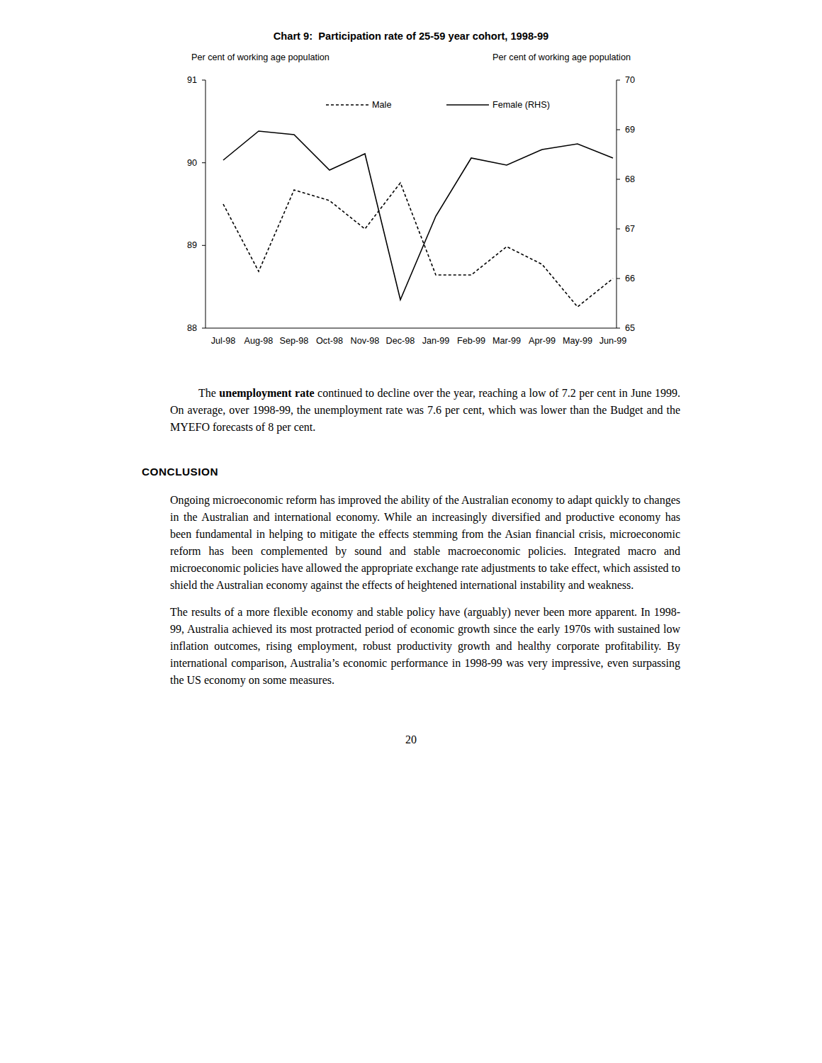Chart 9: Participation rate of 25-59 year cohort, 1998-99
Per cent of working age population Per cent of working age population
91 90 89 88 70 69 68 67 66 65 Male Female (RHS) Jul-98 Aug-98 Sep-98 Oct-98 Nov-98 Dec-98 Jan-99 Feb-99 Mar-99 Apr-99 May-99 Jun-99
The unemployment rate continued to decline over the year, reaching a low of 7.2 per cent in June 1999. On average, over 1998-99, the unemployment rate was 7.6 per cent, which was lower than the Budget and the MYEFO forecasts of 8 per cent.
CONCLUSION
Ongoing microeconomic reform has improved the ability of the Australian economy to adapt quickly to changes in the Australian and international economy. While an increasingly diversified and productive economy has been fundamental in helping to mitigate the effects stemming from the Asian financial crisis, microeconomic reform has been complemented by sound and stable macroeconomic policies. Integrated macro and microeconomic policies have allowed the appropriate exchange rate adjustments to take effect, which assisted to shield the Australian economy against the effects of heightened international instability and weakness.
The results of a more flexible economy and stable policy have (arguably) never been more apparent. In 1998-99, Australia achieved its most protracted period of economic growth since the early 1970s with sustained low inflation outcomes, rising employment, robust productivity growth and healthy corporate profitability. By international comparison, Australia’s economic performance in 1998-99 was very impressive, even surpassing the US economy on some measures.
20